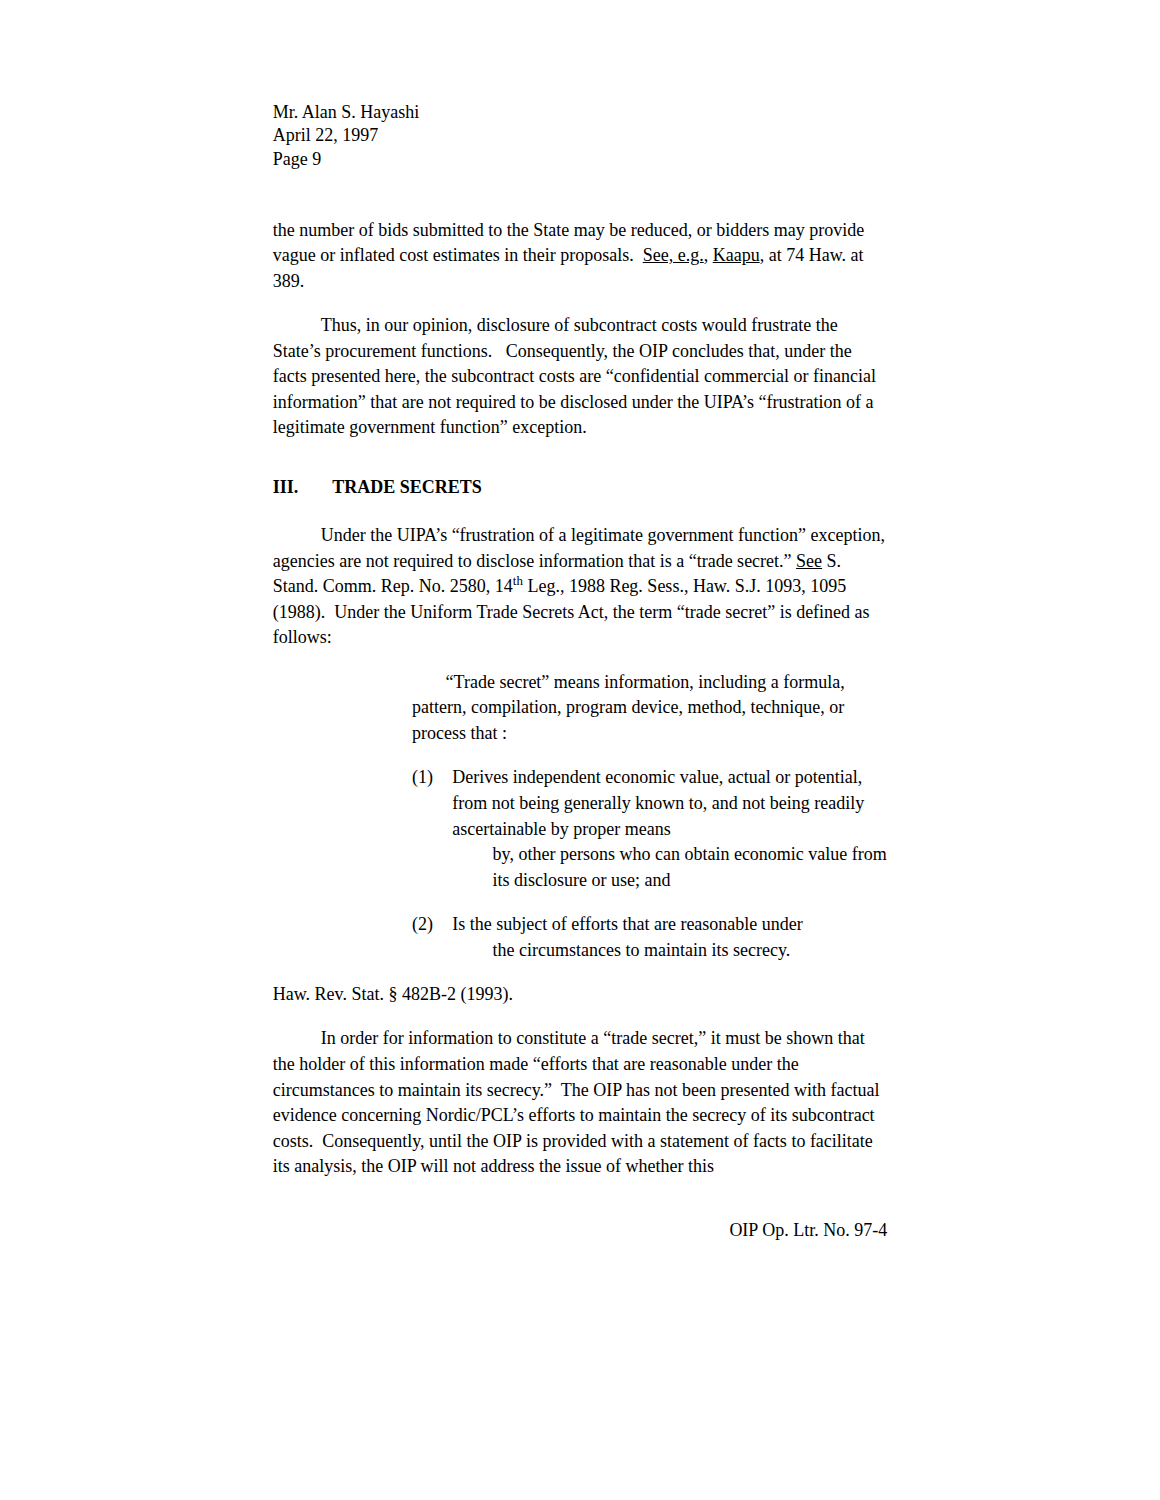Mr. Alan S. Hayashi
April 22, 1997
Page 9
the number of bids submitted to the State may be reduced, or bidders may provide vague or inflated cost estimates in their proposals. See, e.g., Kaapu, at 74 Haw. at 389.
Thus, in our opinion, disclosure of subcontract costs would frustrate the State’s procurement functions. Consequently, the OIP concludes that, under the facts presented here, the subcontract costs are “confidential commercial or financial information” that are not required to be disclosed under the UIPA’s “frustration of a legitimate government function” exception.
III. TRADE SECRETS
Under the UIPA’s “frustration of a legitimate government function” exception, agencies are not required to disclose information that is a “trade secret.” See S. Stand. Comm. Rep. No. 2580, 14th Leg., 1988 Reg. Sess., Haw. S.J. 1093, 1095 (1988). Under the Uniform Trade Secrets Act, the term “trade secret” is defined as follows:
“Trade secret” means information, including a formula, pattern, compilation, program device, method, technique, or process that :
(1) Derives independent economic value, actual or potential, from not being generally known to, and not being readily ascertainable by proper means by, other persons who can obtain economic value from its disclosure or use; and
(2) Is the subject of efforts that are reasonable under the circumstances to maintain its secrecy.
Haw. Rev. Stat. § 482B-2 (1993).
In order for information to constitute a “trade secret,” it must be shown that the holder of this information made “efforts that are reasonable under the circumstances to maintain its secrecy.” The OIP has not been presented with factual evidence concerning Nordic/PCL’s efforts to maintain the secrecy of its subcontract costs. Consequently, until the OIP is provided with a statement of facts to facilitate its analysis, the OIP will not address the issue of whether this
OIP Op. Ltr. No. 97-4